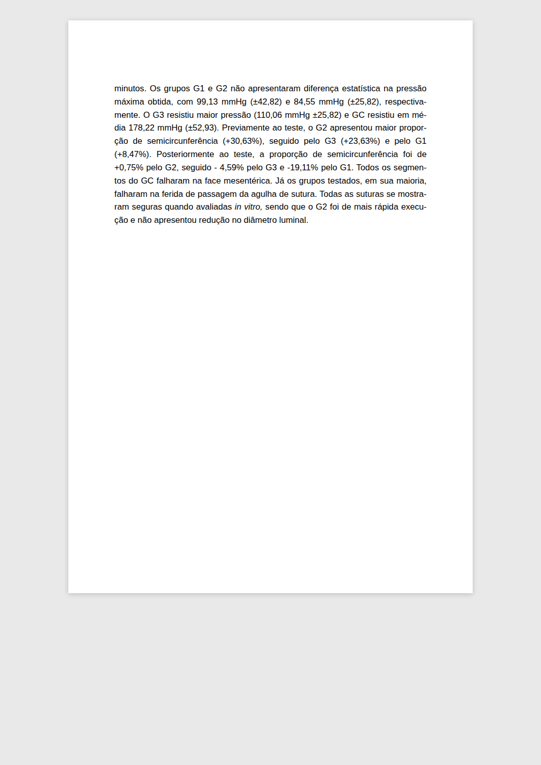minutos. Os grupos G1 e G2 não apresentaram diferença estatística na pressão máxima obtida, com 99,13 mmHg (±42,82) e 84,55 mmHg (±25,82), respectivamente. O G3 resistiu maior pressão (110,06 mmHg ±25,82) e GC resistiu em média 178,22 mmHg (±52,93). Previamente ao teste, o G2 apresentou maior proporção de semicircunferência (+30,63%), seguido pelo G3 (+23,63%) e pelo G1 (+8,47%). Posteriormente ao teste, a proporção de semicircunferência foi de +0,75% pelo G2, seguido - 4,59% pelo G3 e -19,11% pelo G1. Todos os segmentos do GC falharam na face mesentérica. Já os grupos testados, em sua maioria, falharam na ferida de passagem da agulha de sutura. Todas as suturas se mostraram seguras quando avaliadas in vitro, sendo que o G2 foi de mais rápida execução e não apresentou redução no diâmetro luminal.